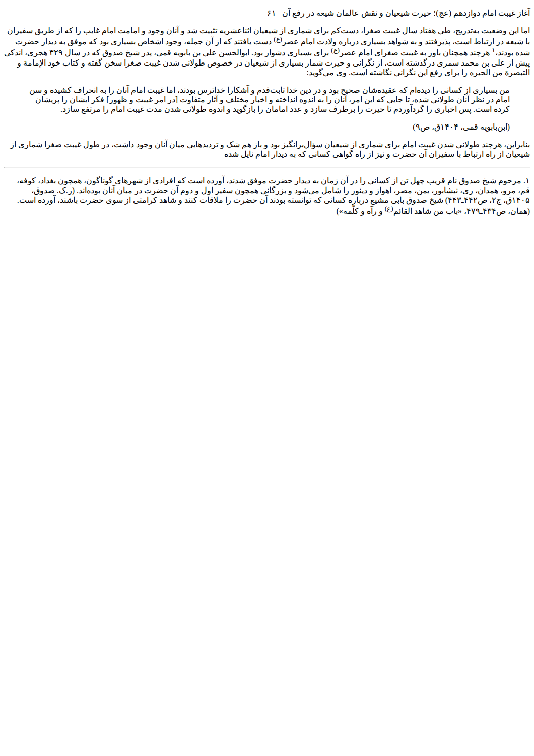آغاز غیبت امام دوازدهم (عج)؛ حیرت شیعیان و نقش عالمان شیعه در رفع آن ۶۱
اما این وضعیت به‌تدریج، طی هفتاد سال غیبت صغرا، دست‌کم برای شماری از شیعیان اثناعشریه تثبیت شد و آنان وجود و امامت امام غایب را که از طریق سفیران با شیعه در ارتباط است، پذیرفتند و به شواهد بسیاری درباره ولادت امام عصر(ع) دست یافتند که از آن جمله، وجود اشخاص بسیاری بود که موفق به دیدار حضرت شده بودند،۱ هرچند همچنان باور به غیبت صغرای امام عصر(ع) برای بسیاری دشوار بود. ابوالحسن علی بن بابویه قمی، پدر شیخ صدوق که در سال ۳۲۹ هجری، اندکی پیش از علی بن محمد سمری درگذشته است، از نگرانی و حیرت شمار بسیاری از شیعیان در خصوص طولانی شدن غیبت صغرا سخن گفته و کتاب خود الإمامة و التبصرة من الحیره را برای رفع این نگرانی نگاشته است. وی می‌گوید:
من بسیاری از کسانی را دیده‌ام که عقیده‌شان صحیح بود و در دین خدا ثابت‌قدم و آشکارا خداترس بودند، اما غیبت امام آنان را به انحراف کشیده و سن امام در نظر آنان طولانی شده، تا جایی که این امر، آنان را به اندوه انداخته و اخبار مختلف و آثار متفاوت [در امر غیبت و ظهور] فکر ایشان را پریشان کرده است. پس اخباری را گردآوردم تا حیرت را برطرف سازد و عدد امامان را بازگوید و اندوه طولانی شدن مدت غیبت امام را مرتفع سازد.
(ابن‌بابویه قمی، ۱۴۰۴ق، ص۹)
بنابراین، هرچند طولانی شدن غیبت امام برای شماری از شیعیان سؤال‌برانگیز بود و باز هم شک و تردیدهایی میان آنان وجود داشت، در طول غیبت صغرا شماری از شیعیان از راه ارتباط با سفیران آن حضرت و نیز از راه گواهی کسانی که به دیدار امام نایل شده
۱. مرحوم شیخ صدوق نام قریب چهل تن از کسانی را در آن زمان به دیدار حضرت موفق شدند، آورده است که افرادی از شهرهای گوناگون، همچون بغداد، کوفه، قم، مرو، همدان، ری، نیشابور، یمن، مصر، اهواز و دینور را شامل می‌شود و بزرگانی همچون سفیر اول و دوم آن حضرت در میان آنان بوده‌اند. (ر.ک. صدوق، ۱۴۰۵ق، ج۲، ص۴۴۲ـ۴۴۳) شیخ صدوق بابی مشیع درباره کسانی که توانسته بودند آن حضرت را ملاقات کنند و شاهد کرامتی از سوی حضرت باشند، آورده است. (همان، ص۴۳۴ـ۴۷۹، «باب من شاهد القائم(ع) و رآه و کلّمه»)